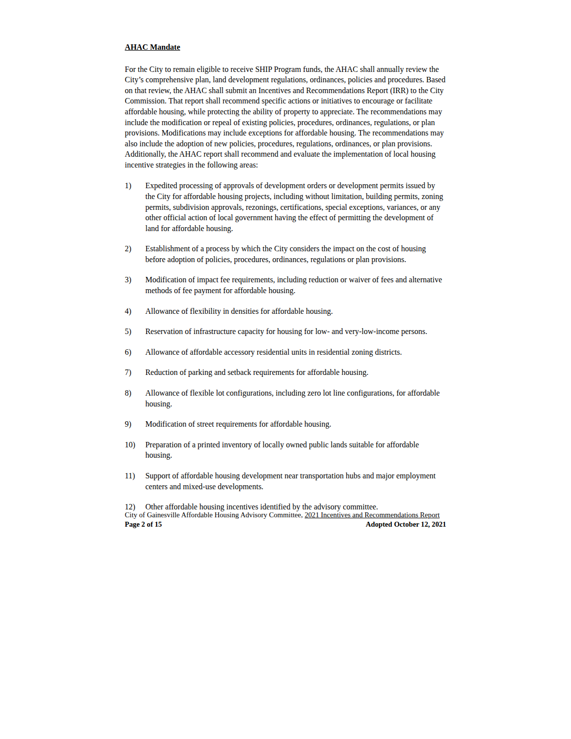AHAC Mandate
For the City to remain eligible to receive SHIP Program funds, the AHAC shall annually review the City’s comprehensive plan, land development regulations, ordinances, policies and procedures. Based on that review, the AHAC shall submit an Incentives and Recommendations Report (IRR) to the City Commission. That report shall recommend specific actions or initiatives to encourage or facilitate affordable housing, while protecting the ability of property to appreciate. The recommendations may include the modification or repeal of existing policies, procedures, ordinances, regulations, or plan provisions. Modifications may include exceptions for affordable housing. The recommendations may also include the adoption of new policies, procedures, regulations, ordinances, or plan provisions. Additionally, the AHAC report shall recommend and evaluate the implementation of local housing incentive strategies in the following areas:
Expedited processing of approvals of development orders or development permits issued by the City for affordable housing projects, including without limitation, building permits, zoning permits, subdivision approvals, rezonings, certifications, special exceptions, variances, or any other official action of local government having the effect of permitting the development of land for affordable housing.
Establishment of a process by which the City considers the impact on the cost of housing before adoption of policies, procedures, ordinances, regulations or plan provisions.
Modification of impact fee requirements, including reduction or waiver of fees and alternative methods of fee payment for affordable housing.
Allowance of flexibility in densities for affordable housing.
Reservation of infrastructure capacity for housing for low- and very-low-income persons.
Allowance of affordable accessory residential units in residential zoning districts.
Reduction of parking and setback requirements for affordable housing.
Allowance of flexible lot configurations, including zero lot line configurations, for affordable housing.
Modification of street requirements for affordable housing.
Preparation of a printed inventory of locally owned public lands suitable for affordable housing.
Support of affordable housing development near transportation hubs and major employment centers and mixed-use developments.
Other affordable housing incentives identified by the advisory committee.
City of Gainesville Affordable Housing Advisory Committee, 2021 Incentives and Recommendations Report
Page 2 of 15 Adopted October 12, 2021